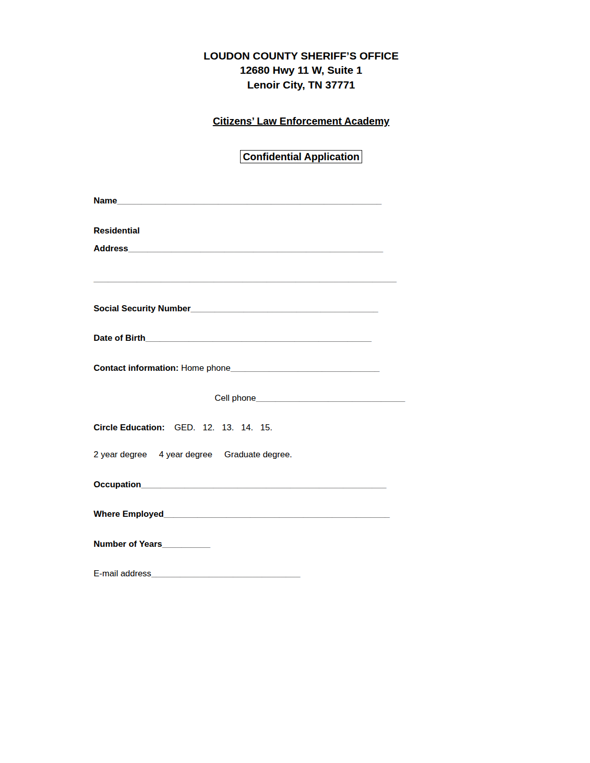LOUDON COUNTY SHERIFF’S OFFICE
12680 Hwy 11 W, Suite 1
Lenoir City, TN 37771
Citizens’ Law Enforcement Academy
Confidential Application
Name_______________________________________________________
Residential
Address_____________________________________________________
_______________________________________________________________
Social Security Number_______________________________________
Date of Birth_______________________________________________
Contact information: Home phone_______________________________
Cell phone_______________________________
Circle Education: GED. 12. 13. 14. 15.
2 year degree 4 year degree Graduate degree.
Occupation___________________________________________________
Where Employed_______________________________________________
Number of Years__________
E-mail address_______________________________